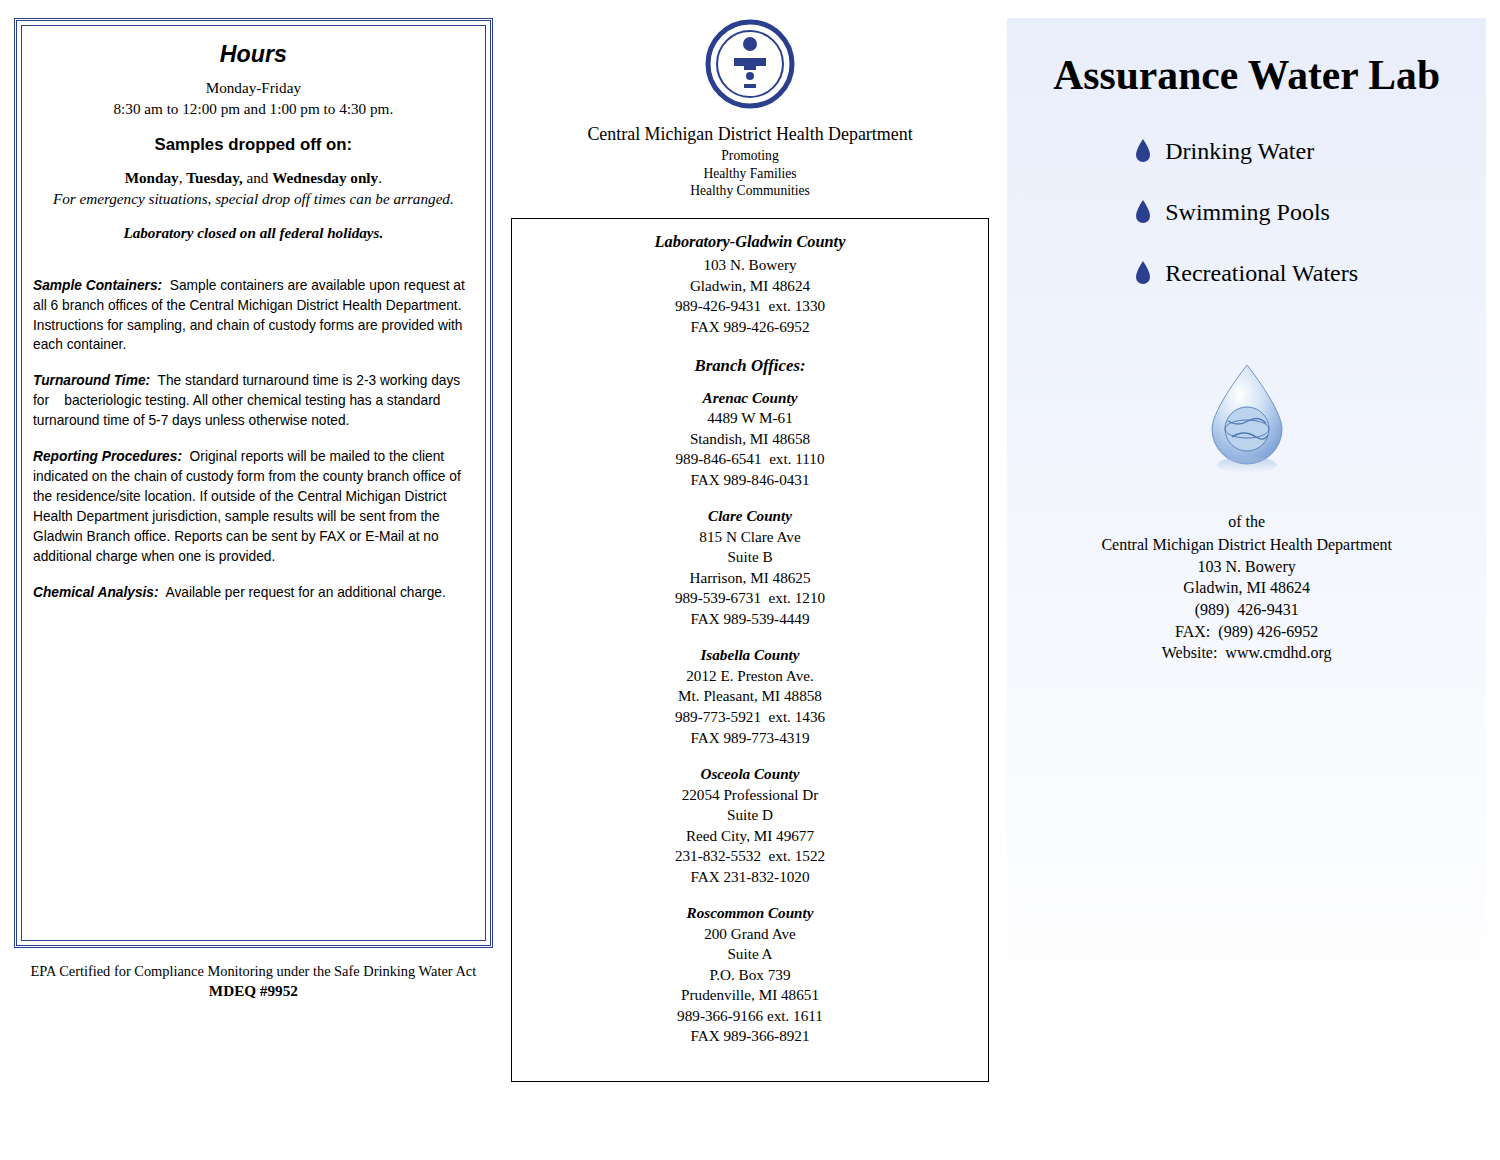Hours
Monday-Friday
8:30 am to 12:00 pm and 1:00 pm to 4:30 pm.
Samples dropped off on:
Monday, Tuesday, and Wednesday only.
For emergency situations, special drop off times can be arranged.
Laboratory closed on all federal holidays.
Sample Containers: Sample containers are available upon request at all 6 branch offices of the Central Michigan District Health Department. Instructions for sampling, and chain of custody forms are provided with each container.
Turnaround Time: The standard turnaround time is 2-3 working days for bacteriologic testing. All other chemical testing has a standard turnaround time of 5-7 days unless otherwise noted.
Reporting Procedures: Original reports will be mailed to the client indicated on the chain of custody form from the county branch office of the residence/site location. If outside of the Central Michigan District Health Department jurisdiction, sample results will be sent from the Gladwin Branch office. Reports can be sent by FAX or E-Mail at no additional charge when one is provided.
Chemical Analysis: Available per request for an additional charge.
EPA Certified for Compliance Monitoring under the Safe Drinking Water Act MDEQ #9952
Central Michigan District Health Department
Promoting
Healthy Families
Healthy Communities
Laboratory-Gladwin County
103 N. Bowery
Gladwin, MI 48624
989-426-9431 ext. 1330
FAX 989-426-6952
Branch Offices:
Arenac County
4489 W M-61
Standish, MI 48658
989-846-6541 ext. 1110
FAX 989-846-0431
Clare County
815 N Clare Ave
Suite B
Harrison, MI 48625
989-539-6731 ext. 1210
FAX 989-539-4449
Isabella County
2012 E. Preston Ave.
Mt. Pleasant, MI 48858
989-773-5921 ext. 1436
FAX 989-773-4319
Osceola County
22054 Professional Dr
Suite D
Reed City, MI 49677
231-832-5532 ext. 1522
FAX 231-832-1020
Roscommon County
200 Grand Ave
Suite A
P.O. Box 739
Prudenville, MI 48651
989-366-9166 ext. 1611
FAX 989-366-8921
Assurance Water Lab
Drinking Water
Swimming Pools
Recreational Waters
of the Central Michigan District Health Department
103 N. Bowery
Gladwin, MI 48624
(989) 426-9431
FAX: (989) 426-6952
Website: www.cmdhd.org